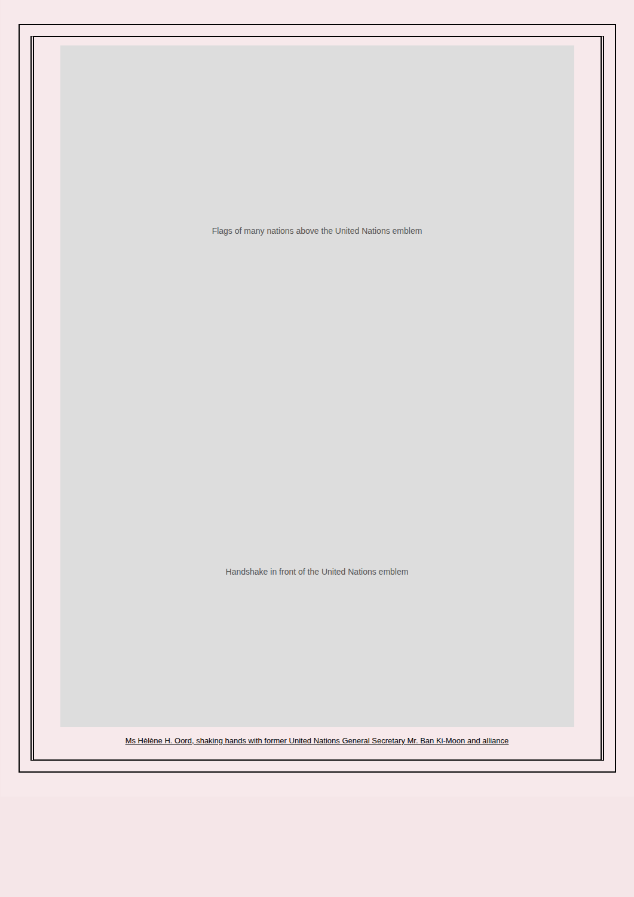Flags of many nations above the United Nations emblem
Handshake in front of the United Nations emblem
Ms Hèlène H. Oord, shaking hands with former United Nations General Secretary Mr. Ban Ki-Moon and alliance